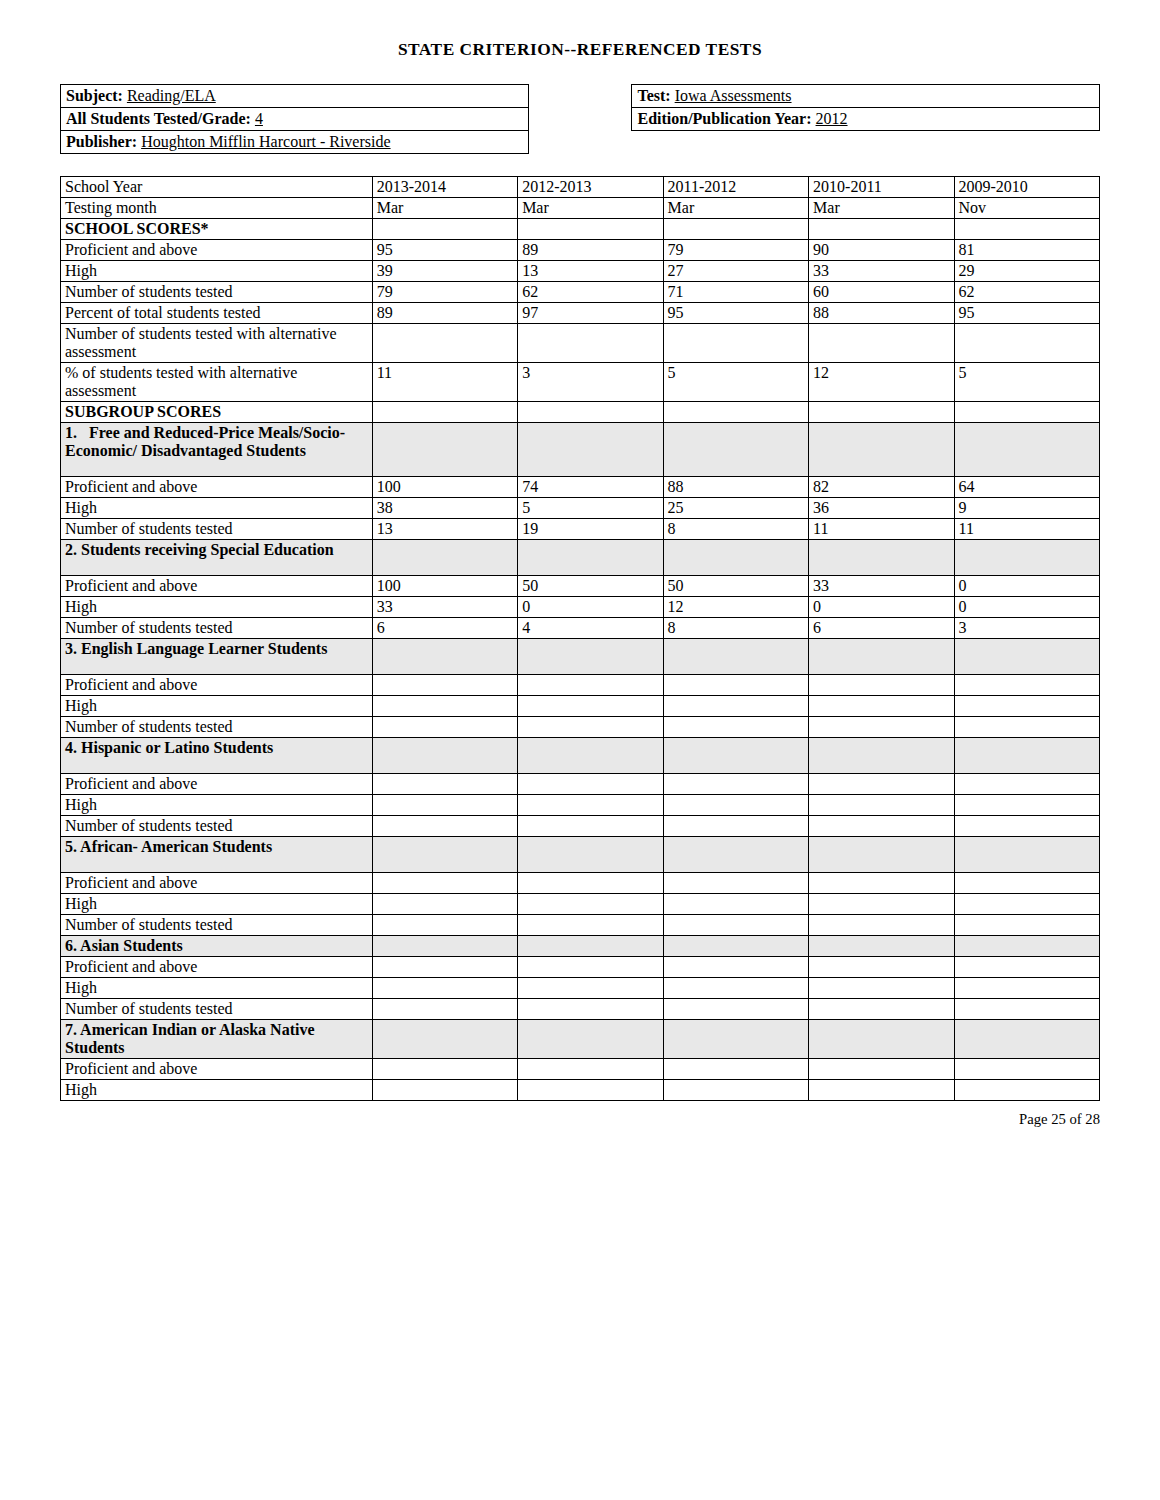STATE CRITERION--REFERENCED TESTS
| Subject: Reading/ELA | | Test: Iowa Assessments |
| All Students Tested/Grade: 4 | | Edition/Publication Year: 2012 |
| Publisher: Houghton Mifflin Harcourt - Riverside | | |
| School Year | 2013-2014 | 2012-2013 | 2011-2012 | 2010-2011 | 2009-2010 |
| --- | --- | --- | --- | --- | --- |
| Testing month | Mar | Mar | Mar | Mar | Nov |
| SCHOOL SCORES* | | | | | |
| Proficient and above | 95 | 89 | 79 | 90 | 81 |
| High | 39 | 13 | 27 | 33 | 29 |
| Number of students tested | 79 | 62 | 71 | 60 | 62 |
| Percent of total students tested | 89 | 97 | 95 | 88 | 95 |
| Number of students tested with alternative assessment | | | | | |
| % of students tested with alternative assessment | 11 | 3 | 5 | 12 | 5 |
| SUBGROUP SCORES | | | | | |
| 1. Free and Reduced-Price Meals/Socio-Economic/ Disadvantaged Students | | | | | |
| Proficient and above | 100 | 74 | 88 | 82 | 64 |
| High | 38 | 5 | 25 | 36 | 9 |
| Number of students tested | 13 | 19 | 8 | 11 | 11 |
| 2. Students receiving Special Education | | | | | |
| Proficient and above | 100 | 50 | 50 | 33 | 0 |
| High | 33 | 0 | 12 | 0 | 0 |
| Number of students tested | 6 | 4 | 8 | 6 | 3 |
| 3. English Language Learner Students | | | | | |
| Proficient and above | | | | | |
| High | | | | | |
| Number of students tested | | | | | |
| 4. Hispanic or Latino Students | | | | | |
| Proficient and above | | | | | |
| High | | | | | |
| Number of students tested | | | | | |
| 5. African- American Students | | | | | |
| Proficient and above | | | | | |
| High | | | | | |
| Number of students tested | | | | | |
| 6. Asian Students | | | | | |
| Proficient and above | | | | | |
| High | | | | | |
| Number of students tested | | | | | |
| 7. American Indian or Alaska Native Students | | | | | |
| Proficient and above | | | | | |
| High | | | | | |
Page 25 of 28